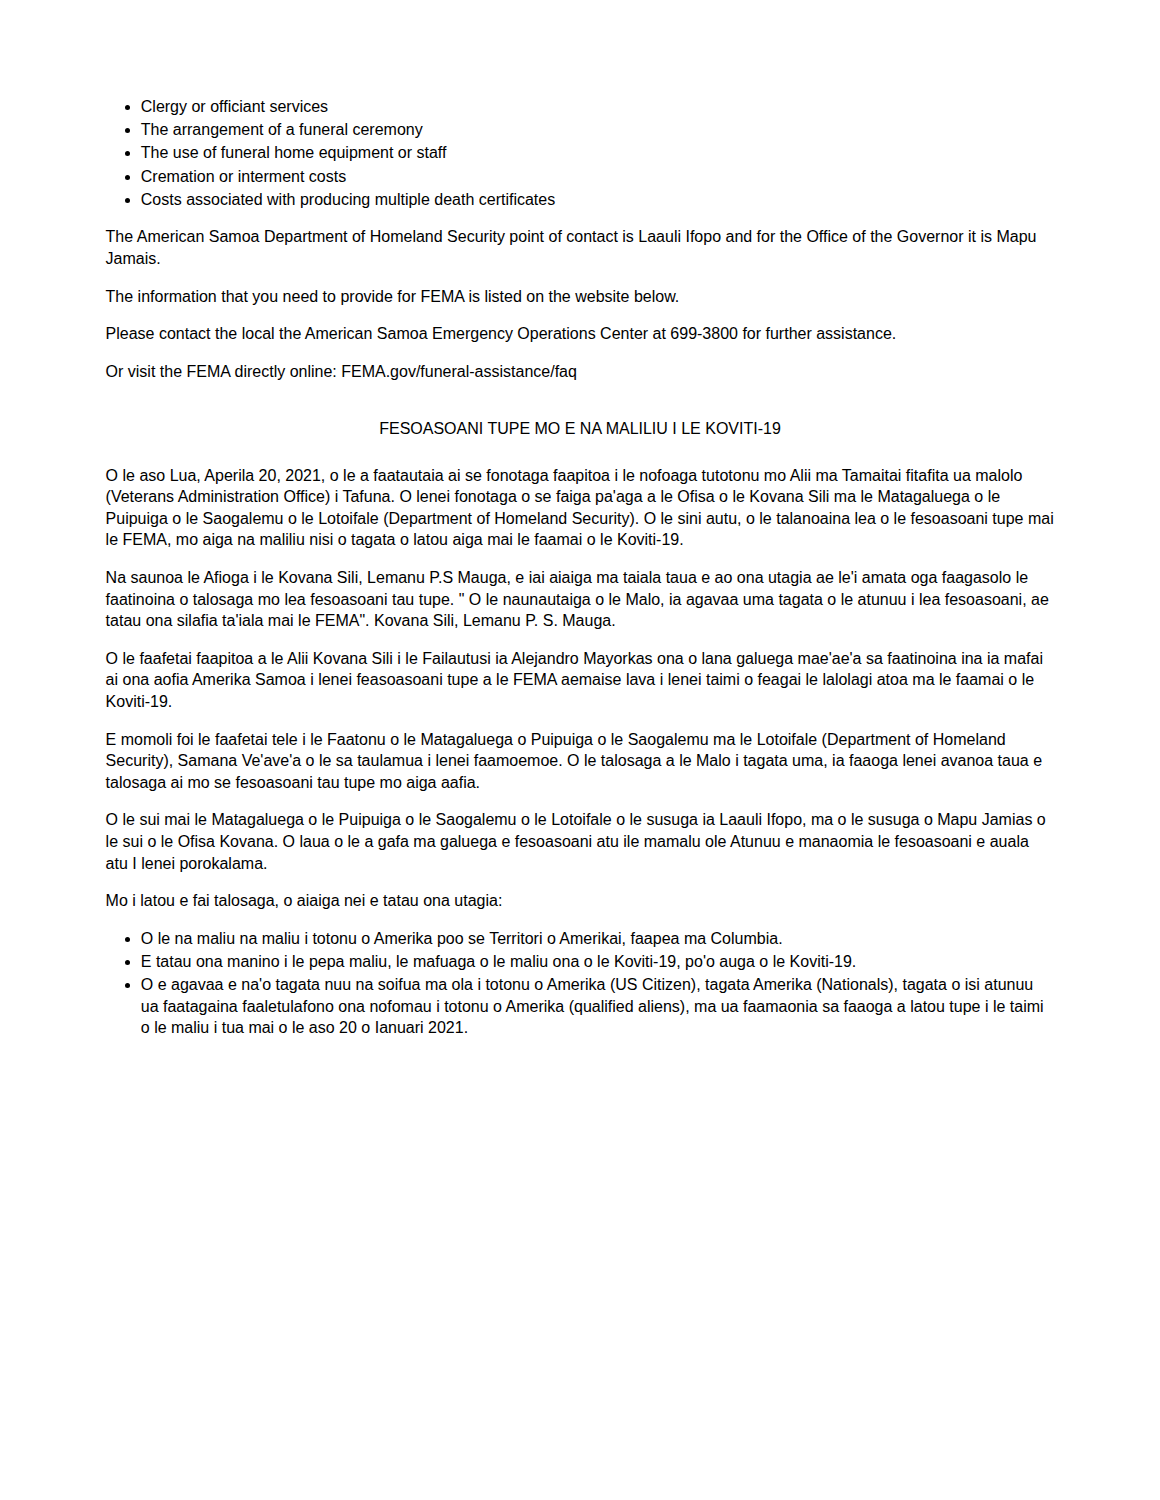Clergy or officiant services
The arrangement of a funeral ceremony
The use of funeral home equipment or staff
Cremation or interment costs
Costs associated with producing multiple death certificates
The American Samoa Department of Homeland Security point of contact is Laauli Ifopo and for the Office of the Governor it is Mapu Jamais.
The information that you need to provide for FEMA is listed on the website below.
Please contact the local the American Samoa Emergency Operations Center at 699-3800 for further assistance.
Or visit the FEMA directly online: FEMA.gov/funeral-assistance/faq
FESOASOANI TUPE MO E NA MALILIU I LE KOVITI-19
O le aso Lua, Aperila 20, 2021, o le a faatautaia ai se fonotaga faapitoa i le nofoaga tutotonu mo Alii ma Tamaitai fitafita ua malolo (Veterans Administration Office) i Tafuna. O lenei fonotaga o se faiga pa'aga a le Ofisa o le Kovana Sili ma le Matagaluega o le Puipuiga o le Saogalemu o le Lotoifale (Department of Homeland Security). O le sini autu, o le talanoaina lea o le fesoasoani tupe mai le FEMA, mo aiga na maliliu nisi o tagata o latou aiga mai le faamai o le Koviti-19.
Na saunoa le Afioga i le Kovana Sili, Lemanu P.S Mauga, e iai aiaiga ma taiala taua e ao ona utagia ae le'i amata oga faagasolo le faatinoina o talosaga mo lea fesoasoani tau tupe. " O le naunautaiga o le Malo, ia agavaa uma tagata o le atunuu i lea fesoasoani, ae tatau ona silafia ta'iala mai le FEMA". Kovana Sili, Lemanu P. S. Mauga.
O le faafetai faapitoa a le Alii Kovana Sili i le Failautusi ia Alejandro Mayorkas ona o lana galuega mae'ae'a sa faatinoina ina ia mafai ai ona aofia Amerika Samoa i lenei feasoasoani tupe a le FEMA aemaise lava i lenei taimi o feagai le lalolagi atoa ma le faamai o le Koviti-19.
E momoli foi le faafetai tele i le Faatonu o le Matagaluega o Puipuiga o le Saogalemu ma le Lotoifale (Department of Homeland Security), Samana Ve'ave'a o le sa taulamua i lenei faamoemoe. O le talosaga a le Malo i tagata uma, ia faaoga lenei avanoa taua e talosaga ai mo se fesoasoani tau tupe mo aiga aafia.
O le sui mai le Matagaluega o le Puipuiga o le Saogalemu o le Lotoifale o le susuga ia Laauli Ifopo, ma o le susuga o Mapu Jamias o le sui o le Ofisa Kovana. O laua o le a gafa ma galuega e fesoasoani atu ile mamalu ole Atunuu e manaomia le fesoasoani e auala atu I lenei porokalama.
Mo i latou e fai talosaga, o aiaiga nei e tatau ona utagia:
O le na maliu na maliu i totonu o Amerika poo se Territori o Amerikai, faapea ma Columbia.
E tatau ona manino i le pepa maliu, le mafuaga o le maliu ona o le Koviti-19, po'o auga o le Koviti-19.
O e agavaa e na'o tagata nuu na soifua ma ola i totonu o Amerika (US Citizen), tagata Amerika (Nationals), tagata o isi atunuu ua faatagaina faaletulafono ona nofomau i totonu o Amerika (qualified aliens), ma ua faamaonia sa faaoga a latou tupe i le taimi o le maliu i tua mai o le aso 20 o Ianuari 2021.